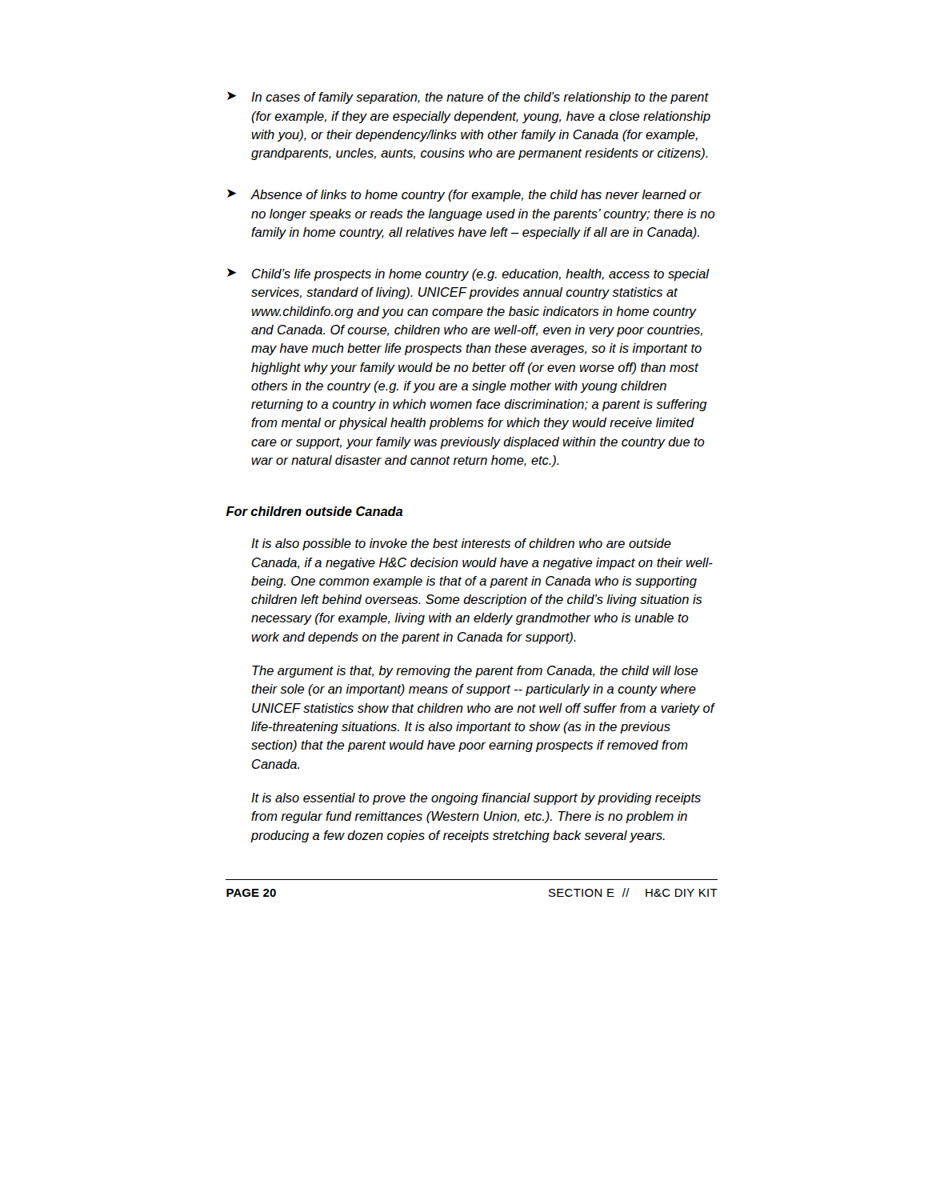➤
In cases of family separation, the nature of the child’s relationship to the parent (for example, if they are especially dependent, young, have a close relationship with you), or their dependency/links with other family in Canada (for example, grandparents, uncles, aunts, cousins who are permanent residents or citizens).
➤
Absence of links to home country (for example, the child has never learned or no longer speaks or reads the language used in the parents’ country; there is no family in home country, all relatives have left – especially if all are in Canada).
➤
Child’s life prospects in home country (e.g. education, health, access to special services, standard of living). UNICEF provides annual country statistics at www.childinfo.org and you can compare the basic indicators in home country and Canada. Of course, children who are well-off, even in very poor countries, may have much better life prospects than these averages, so it is important to highlight why your family would be no better off (or even worse off) than most others in the country (e.g. if you are a single mother with young children returning to a country in which women face discrimination; a parent is suffering from mental or physical health problems for which they would receive limited care or support, your family was previously displaced within the country due to war or natural disaster and cannot return home, etc.).
For children outside Canada
It is also possible to invoke the best interests of children who are outside Canada, if a negative H&C decision would have a negative impact on their well-being. One common example is that of a parent in Canada who is supporting children left behind overseas. Some description of the child’s living situation is necessary (for example, living with an elderly grandmother who is unable to work and depends on the parent in Canada for support).
The argument is that, by removing the parent from Canada, the child will lose their sole (or an important) means of support -- particularly in a county where UNICEF statistics show that children who are not well off suffer from a variety of life-threatening situations. It is also important to show (as in the previous section) that the parent would have poor earning prospects if removed from Canada.
It is also essential to prove the ongoing financial support by providing receipts from regular fund remittances (Western Union, etc.). There is no problem in producing a few dozen copies of receipts stretching back several years.
PAGE 20
SECTION E//H&C DIY KIT